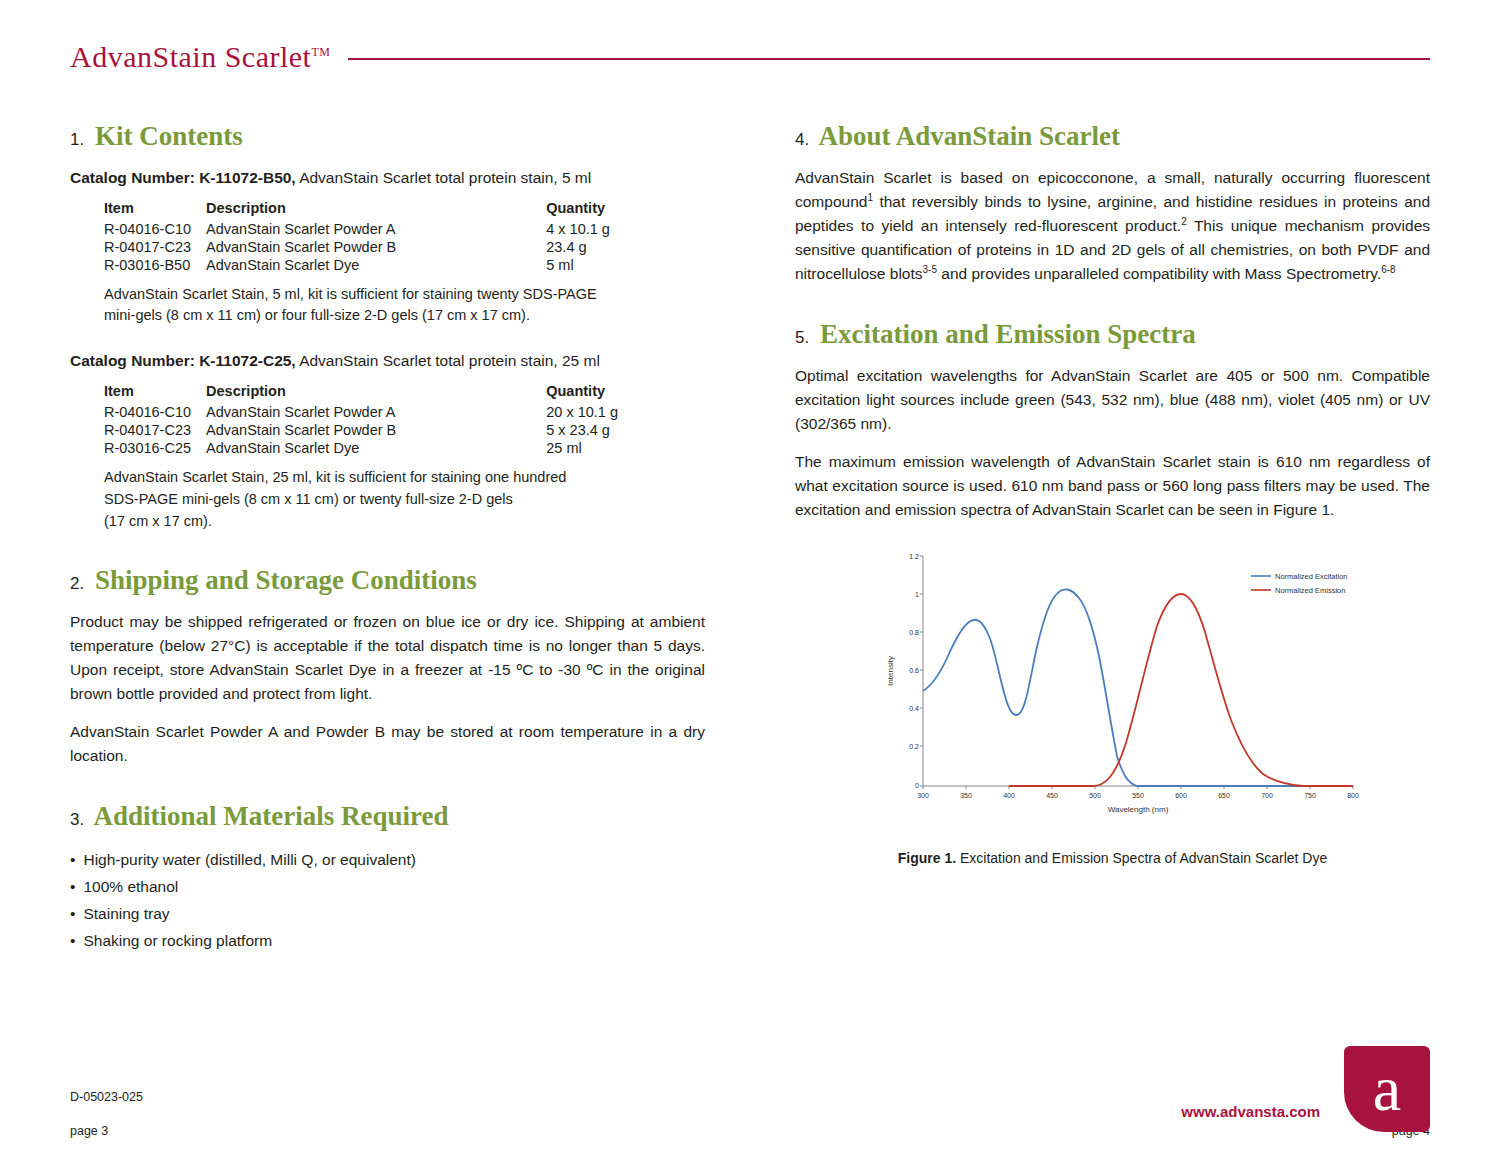AdvanStain ScarletTM
1. Kit Contents
Catalog Number: K-11072-B50, AdvanStain Scarlet total protein stain, 5 ml
| Item | Description | Quantity |
| --- | --- | --- |
| R-04016-C10 | AdvanStain Scarlet Powder A | 4 x 10.1 g |
| R-04017-C23 | AdvanStain Scarlet Powder B | 23.4 g |
| R-03016-B50 | AdvanStain Scarlet Dye | 5 ml |
AdvanStain Scarlet Stain, 5 ml, kit is sufficient for staining twenty SDS-PAGE
mini-gels (8 cm x 11 cm) or four full-size 2-D gels (17 cm x 17 cm).
Catalog Number: K-11072-C25, AdvanStain Scarlet total protein stain, 25 ml
| Item | Description | Quantity |
| --- | --- | --- |
| R-04016-C10 | AdvanStain Scarlet Powder A | 20 x 10.1 g |
| R-04017-C23 | AdvanStain Scarlet Powder B | 5 x 23.4 g |
| R-03016-C25 | AdvanStain Scarlet Dye | 25 ml |
AdvanStain Scarlet Stain, 25 ml, kit is sufficient for staining one hundred
SDS-PAGE mini-gels (8 cm x 11 cm) or twenty full-size 2-D gels
(17 cm x 17 cm).
2. Shipping and Storage Conditions
Product may be shipped refrigerated or frozen on blue ice or dry ice. Shipping at ambient temperature (below 27°C) is acceptable if the total dispatch time is no longer than 5 days. Upon receipt, store AdvanStain Scarlet Dye in a freezer at -15 ºC to -30 ºC in the original brown bottle provided and protect from light.
AdvanStain Scarlet Powder A and Powder B may be stored at room temperature in a dry location.
3. Additional Materials Required
High-purity water (distilled, Milli Q, or equivalent)
100% ethanol
Staining tray
Shaking or rocking platform
4. About AdvanStain Scarlet
AdvanStain Scarlet is based on epicocconone, a small, naturally occurring fluorescent compound1 that reversibly binds to lysine, arginine, and histidine residues in proteins and peptides to yield an intensely red-fluorescent product.2 This unique mechanism provides sensitive quantification of proteins in 1D and 2D gels of all chemistries, on both PVDF and nitrocellulose blots3-5 and provides unparalleled compatibility with Mass Spectrometry.6-8
5. Excitation and Emission Spectra
Optimal excitation wavelengths for AdvanStain Scarlet are 405 or 500 nm. Compatible excitation light sources include green (543, 532 nm), blue (488 nm), violet (405 nm) or UV (302/365 nm).
The maximum emission wavelength of AdvanStain Scarlet stain is 610 nm regardless of what excitation source is used. 610 nm band pass or 560 long pass filters may be used. The excitation and emission spectra of AdvanStain Scarlet can be seen in Figure 1.
1.2 1 0.8 0.6 0.4 0.2 0 300 350 400 450 500 550 600 650 700 750 800 Wavelength (nm) Intensity Normalized Excitation Normalized Emission
Figure 1. Excitation and Emission Spectra of AdvanStain Scarlet Dye
D-05023-025
page 3
www.advansta.com
page 4
a